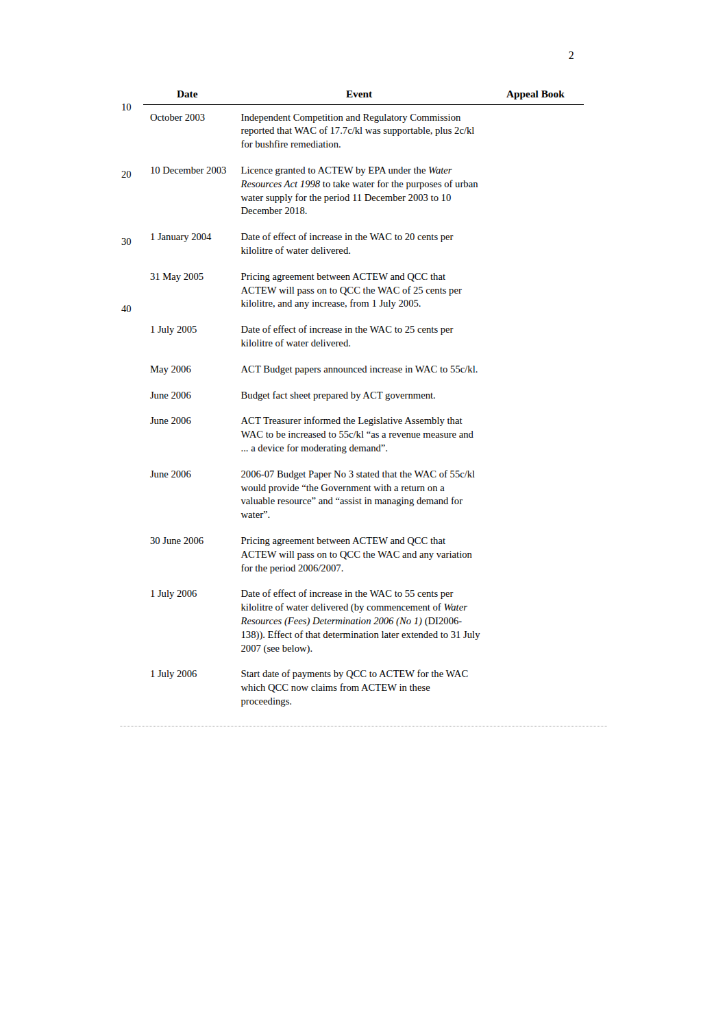2
10
20
30
40
| Date | Event | Appeal Book |
| --- | --- | --- |
| October 2003 | Independent Competition and Regulatory Commission reported that WAC of 17.7c/kl was supportable, plus 2c/kl for bushfire remediation. | |
| 10 December 2003 | Licence granted to ACTEW by EPA under the Water Resources Act 1998 to take water for the purposes of urban water supply for the period 11 December 2003 to 10 December 2018. | |
| 1 January 2004 | Date of effect of increase in the WAC to 20 cents per kilolitre of water delivered. | |
| 31 May 2005 | Pricing agreement between ACTEW and QCC that ACTEW will pass on to QCC the WAC of 25 cents per kilolitre, and any increase, from 1 July 2005. | |
| 1 July 2005 | Date of effect of increase in the WAC to 25 cents per kilolitre of water delivered. | |
| May 2006 | ACT Budget papers announced increase in WAC to 55c/kl. | |
| June 2006 | Budget fact sheet prepared by ACT government. | |
| June 2006 | ACT Treasurer informed the Legislative Assembly that WAC to be increased to 55c/kl “as a revenue measure and ... a device for moderating demand”. | |
| June 2006 | 2006-07 Budget Paper No 3 stated that the WAC of 55c/kl would provide “the Government with a return on a valuable resource” and “assist in managing demand for water”. | |
| 30 June 2006 | Pricing agreement between ACTEW and QCC that ACTEW will pass on to QCC the WAC and any variation for the period 2006/2007. | |
| 1 July 2006 | Date of effect of increase in the WAC to 55 cents per kilolitre of water delivered (by commencement of Water Resources (Fees) Determination 2006 (No 1) (DI2006-138)). Effect of that determination later extended to 31 July 2007 (see below). | |
| 1 July 2006 | Start date of payments by QCC to ACTEW for the WAC which QCC now claims from ACTEW in these proceedings. | |